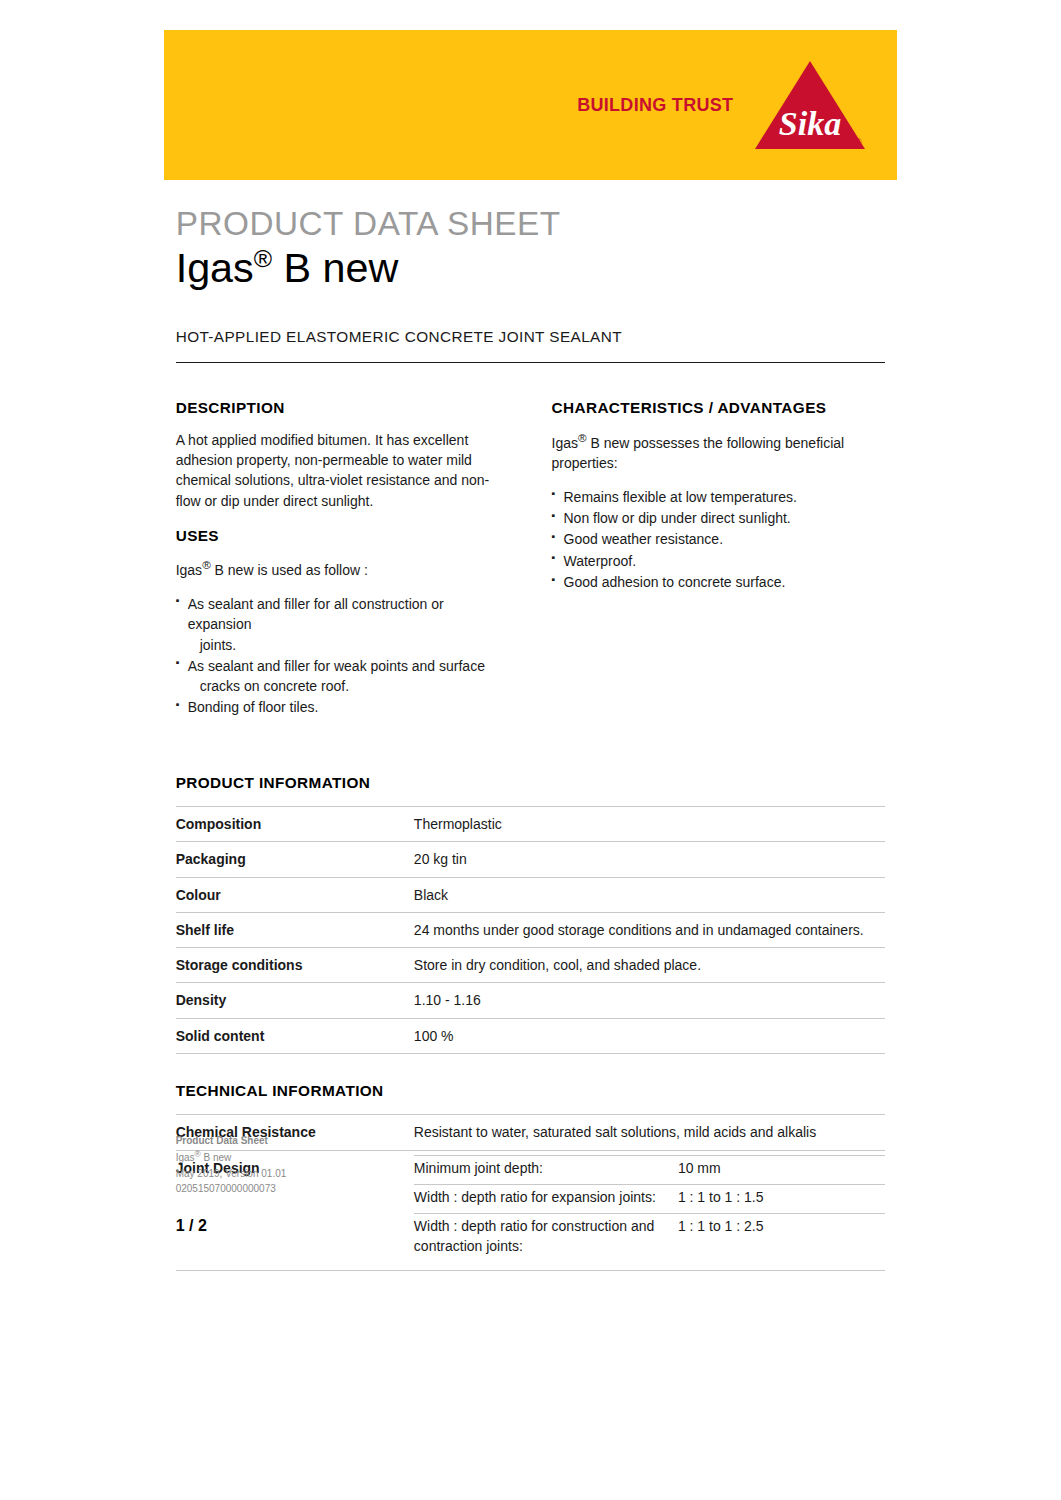BUILDING TRUST
Sika ®
PRODUCT DATA SHEET
Igas® B new
HOT-APPLIED ELASTOMERIC CONCRETE JOINT SEALANT
DESCRIPTION
A hot applied modified bitumen. It has excellent adhesion property, non-permeable to water mild chemical solutions, ultra-violet resistance and non-flow or dip under direct sunlight.
USES
Igas® B new is used as follow :
As sealant and filler for all construction or expansion
joints.
As sealant and filler for weak points and surface
cracks on concrete roof.
Bonding of floor tiles.
CHARACTERISTICS / ADVANTAGES
Igas® B new possesses the following beneficial properties:
Remains flexible at low temperatures.
Non flow or dip under direct sunlight.
Good weather resistance.
Waterproof.
Good adhesion to concrete surface.
PRODUCT INFORMATION
| Composition | Thermoplastic |
| Packaging | 20 kg tin |
| Colour | Black |
| Shelf life | 24 months under good storage conditions and in undamaged containers. |
| Storage conditions | Store in dry condition, cool, and shaded place. |
| Density | 1.10 - 1.16 |
| Solid content | 100 % |
TECHNICAL INFORMATION
| Chemical Resistance | Resistant to water, saturated salt solutions, mild acids and alkalis |
| Joint Design | / Minimum joint depth: / 10 mm / / Width : depth ratio for expansion joints: / 1 : 1 to 1 : 1.5 / / Width : depth ratio for construction and contraction joints: / 1 : 1 to 1 : 2.5 / |
Product Data Sheet
Igas® B new
May 2019, Version 01.01
020515070000000073
1 / 2